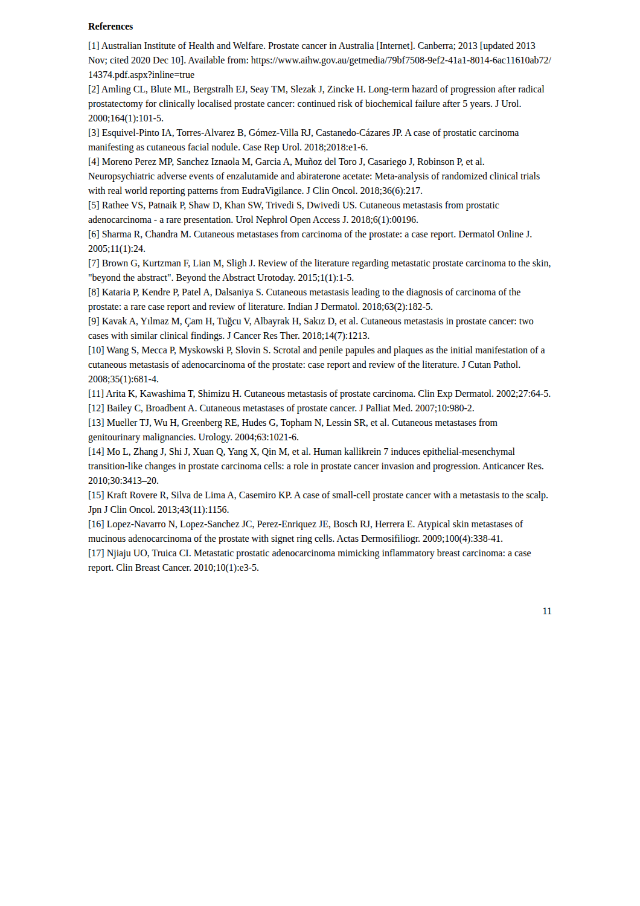References
[1] Australian Institute of Health and Welfare. Prostate cancer in Australia [Internet]. Canberra; 2013 [updated 2013 Nov; cited 2020 Dec 10]. Available from: https://www.aihw.gov.au/getmedia/79bf7508-9ef2-41a1-8014-6ac11610ab72/14374.pdf.aspx?inline=true
[2] Amling CL, Blute ML, Bergstralh EJ, Seay TM, Slezak J, Zincke H. Long-term hazard of progression after radical prostatectomy for clinically localised prostate cancer: continued risk of biochemical failure after 5 years. J Urol. 2000;164(1):101-5.
[3] Esquivel-Pinto IA, Torres-Alvarez B, Gómez-Villa RJ, Castanedo-Cázares JP. A case of prostatic carcinoma manifesting as cutaneous facial nodule. Case Rep Urol. 2018;2018:e1-6.
[4] Moreno Perez MP, Sanchez Iznaola M, Garcia A, Muñoz del Toro J, Casariego J, Robinson P, et al. Neuropsychiatric adverse events of enzalutamide and abiraterone acetate: Meta-analysis of randomized clinical trials with real world reporting patterns from EudraVigilance. J Clin Oncol. 2018;36(6):217.
[5] Rathee VS, Patnaik P, Shaw D, Khan SW, Trivedi S, Dwivedi US. Cutaneous metastasis from prostatic adenocarcinoma - a rare presentation. Urol Nephrol Open Access J. 2018;6(1):00196.
[6] Sharma R, Chandra M. Cutaneous metastases from carcinoma of the prostate: a case report. Dermatol Online J. 2005;11(1):24.
[7] Brown G, Kurtzman F, Lian M, Sligh J. Review of the literature regarding metastatic prostate carcinoma to the skin, "beyond the abstract". Beyond the Abstract Urotoday. 2015;1(1):1-5.
[8] Kataria P, Kendre P, Patel A, Dalsaniya S. Cutaneous metastasis leading to the diagnosis of carcinoma of the prostate: a rare case report and review of literature. Indian J Dermatol. 2018;63(2):182-5.
[9] Kavak A, Yılmaz M, Çam H, Tuğcu V, Albayrak H, Sakız D, et al. Cutaneous metastasis in prostate cancer: two cases with similar clinical findings. J Cancer Res Ther. 2018;14(7):1213.
[10] Wang S, Mecca P, Myskowski P, Slovin S. Scrotal and penile papules and plaques as the initial manifestation of a cutaneous metastasis of adenocarcinoma of the prostate: case report and review of the literature. J Cutan Pathol. 2008;35(1):681-4.
[11] Arita K, Kawashima T, Shimizu H. Cutaneous metastasis of prostate carcinoma. Clin Exp Dermatol. 2002;27:64-5.
[12] Bailey C, Broadbent A. Cutaneous metastases of prostate cancer. J Palliat Med. 2007;10:980-2.
[13] Mueller TJ, Wu H, Greenberg RE, Hudes G, Topham N, Lessin SR, et al. Cutaneous metastases from genitourinary malignancies. Urology. 2004;63:1021-6.
[14] Mo L, Zhang J, Shi J, Xuan Q, Yang X, Qin M, et al. Human kallikrein 7 induces epithelial-mesenchymal transition-like changes in prostate carcinoma cells: a role in prostate cancer invasion and progression. Anticancer Res. 2010;30:3413–20.
[15] Kraft Rovere R, Silva de Lima A, Casemiro KP. A case of small-cell prostate cancer with a metastasis to the scalp. Jpn J Clin Oncol. 2013;43(11):1156.
[16] Lopez-Navarro N, Lopez-Sanchez JC, Perez-Enriquez JE, Bosch RJ, Herrera E. Atypical skin metastases of mucinous adenocarcinoma of the prostate with signet ring cells. Actas Dermosifiliogr. 2009;100(4):338-41.
[17] Njiaju UO, Truica CI. Metastatic prostatic adenocarcinoma mimicking inflammatory breast carcinoma: a case report. Clin Breast Cancer. 2010;10(1):e3-5.
11